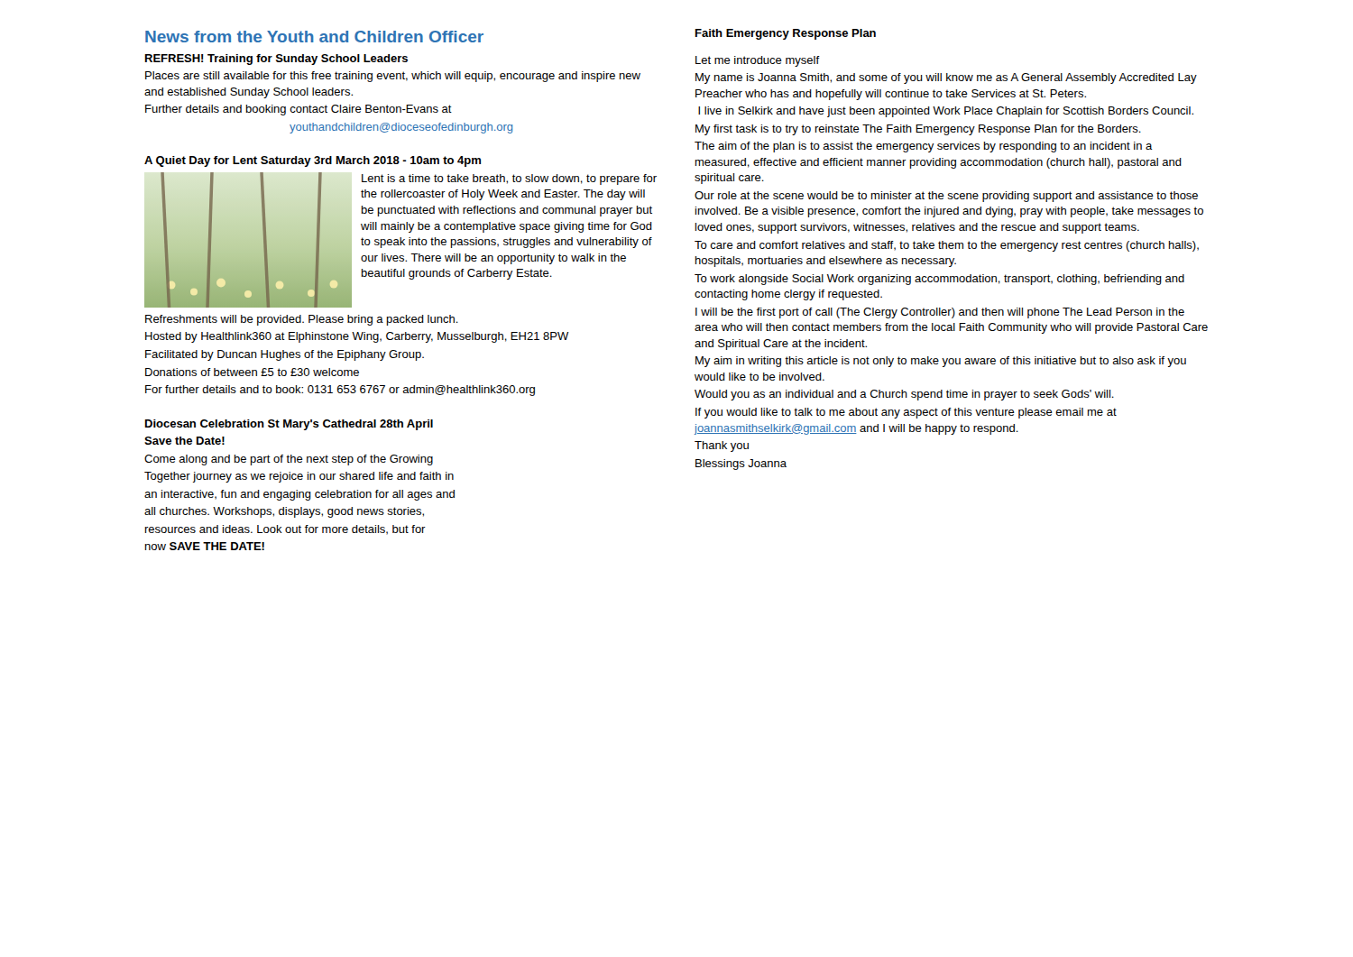News from the Youth and Children Officer
REFRESH! Training for Sunday School Leaders
Places are still available for this free training event, which will equip, encourage and inspire new and established Sunday School leaders.
Further details and booking contact Claire Benton-Evans at
youthandchildren@dioceseofedinburgh.org
A Quiet Day for Lent Saturday 3rd March 2018 - 10am to 4pm
Lent is a time to take breath, to slow down, to prepare for the rollercoaster of Holy Week and Easter. The day will be punctuated with reflections and communal prayer but will mainly be a contemplative space giving time for God to speak into the passions, struggles and vulnerability of our lives. There will be an opportunity to walk in the beautiful grounds of Carberry Estate.
Refreshments will be provided. Please bring a packed lunch.
Hosted by Healthlink360 at Elphinstone Wing, Carberry, Musselburgh, EH21 8PW
Facilitated by Duncan Hughes of the Epiphany Group.
Donations of between £5 to £30 welcome
For further details and to book: 0131 653 6767 or admin@healthlink360.org
Diocesan Celebration St Mary's Cathedral 28th April
Save the Date!
Come along and be part of the next step of the Growing
Together journey as we rejoice in our shared life and faith in
an interactive, fun and engaging celebration for all ages and
all churches. Workshops, displays, good news stories,
resources and ideas. Look out for more details, but for
now SAVE THE DATE!
Faith Emergency Response Plan
Let me introduce myself
My name is Joanna Smith, and some of you will know me as A General Assembly Accredited Lay Preacher who has and hopefully will continue to take Services at St. Peters.
I live in Selkirk and have just been appointed Work Place Chaplain for Scottish Borders Council.
My first task is to try to reinstate The Faith Emergency Response Plan for the Borders.
The aim of the plan is to assist the emergency services by responding to an incident in a measured, effective and efficient manner providing accommodation (church hall), pastoral and spiritual care.
Our role at the scene would be to minister at the scene providing support and assistance to those involved. Be a visible presence, comfort the injured and dying, pray with people, take messages to loved ones, support survivors, witnesses, relatives and the rescue and support teams.
To care and comfort relatives and staff, to take them to the emergency rest centres (church halls), hospitals, mortuaries and elsewhere as necessary.
To work alongside Social Work organizing accommodation, transport, clothing, befriending and contacting home clergy if requested.
I will be the first port of call (The Clergy Controller) and then will phone The Lead Person in the area who will then contact members from the local Faith Community who will provide Pastoral Care and Spiritual Care at the incident.
My aim in writing this article is not only to make you aware of this initiative but to also ask if you would like to be involved.
Would you as an individual and a Church spend time in prayer to seek Gods' will.
If you would like to talk to me about any aspect of this venture please email me at joannasmithselkirk@gmail.com and I will be happy to respond.
Thank you
Blessings Joanna